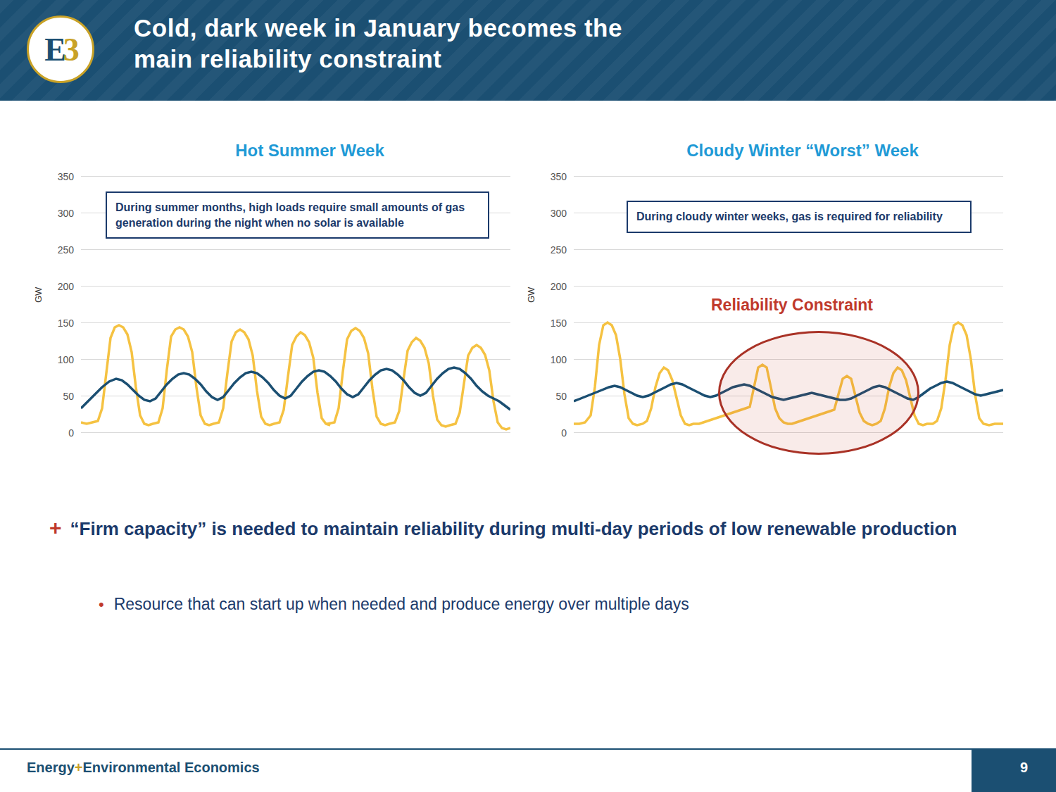E3
Cold, dark week in January becomes the
main reliability constraint
Hot Summer Week
Cloudy Winter “Worst” Week
GW
350
300
250
200
150
100
50
0
GW
350
300
250
200
150
100
50
0
During summer months, high loads require small amounts of gas generation during the night when no solar is available
During cloudy winter weeks, gas is required for reliability
Reliability Constraint
+“Firm capacity” is needed to maintain reliability during multi-day periods of low renewable production
•Resource that can start up when needed and produce energy over multiple days
Energy+Environmental Economics
9